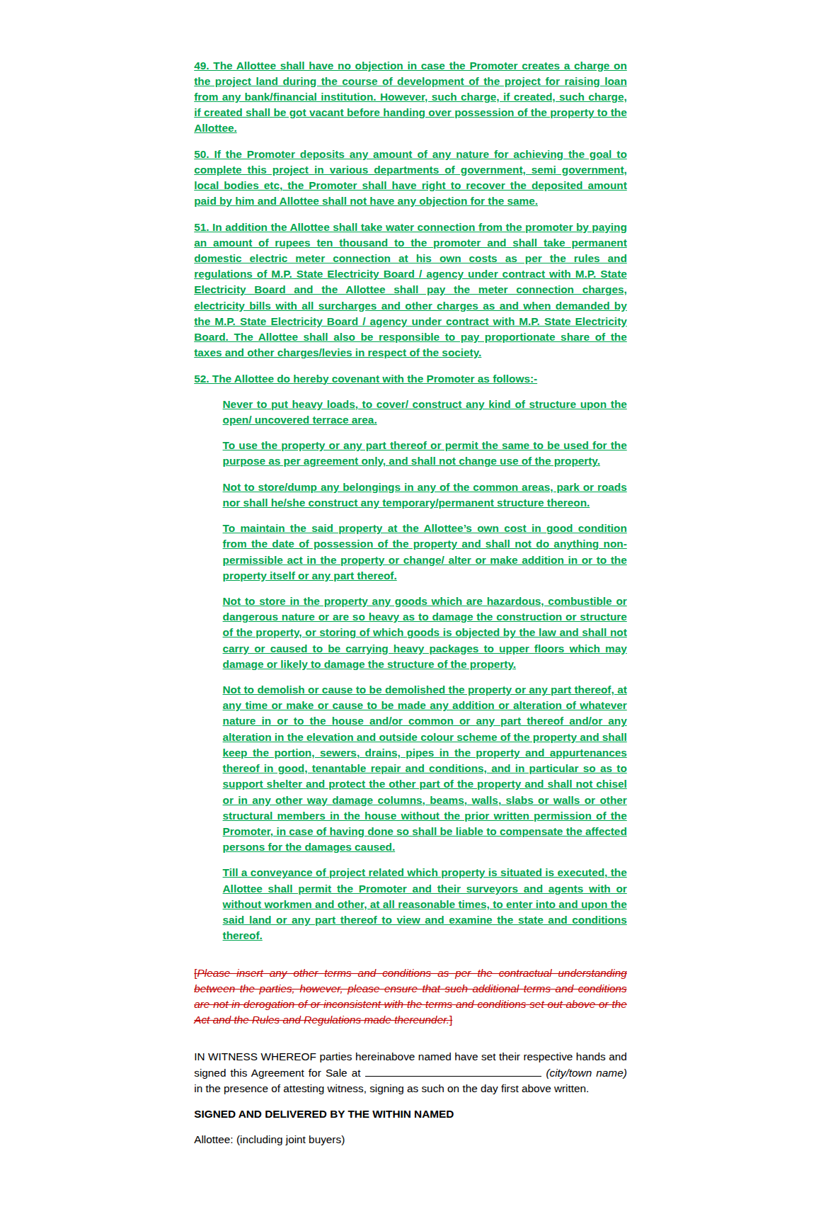49. The Allottee shall have no objection in case the Promoter creates a charge on the project land during the course of development of the project for raising loan from any bank/financial institution. However, such charge, if created, such charge, if created shall be got vacant before handing over possession of the property to the Allottee.
50. If the Promoter deposits any amount of any nature for achieving the goal to complete this project in various departments of government, semi government, local bodies etc, the Promoter shall have right to recover the deposited amount paid by him and Allottee shall not have any objection for the same.
51. In addition the Allottee shall take water connection from the promoter by paying an amount of rupees ten thousand to the promoter and shall take permanent domestic electric meter connection at his own costs as per the rules and regulations of M.P. State Electricity Board / agency under contract with M.P. State Electricity Board and the Allottee shall pay the meter connection charges, electricity bills with all surcharges and other charges as and when demanded by the M.P. State Electricity Board / agency under contract with M.P. State Electricity Board. The Allottee shall also be responsible to pay proportionate share of the taxes and other charges/levies in respect of the society.
52. The Allottee do hereby covenant with the Promoter as follows:-
Never to put heavy loads, to cover/ construct any kind of structure upon the open/ uncovered terrace area.
To use the property or any part thereof or permit the same to be used for the purpose as per agreement only, and shall not change use of the property.
Not to store/dump any belongings in any of the common areas, park or roads nor shall he/she construct any temporary/permanent structure thereon.
To maintain the said property at the Allottee’s own cost in good condition from the date of possession of the property and shall not do anything non-permissible act in the property or change/ alter or make addition in or to the property itself or any part thereof.
Not to store in the property any goods which are hazardous, combustible or dangerous nature or are so heavy as to damage the construction or structure of the property, or storing of which goods is objected by the law and shall not carry or caused to be carrying heavy packages to upper floors which may damage or likely to damage the structure of the property.
Not to demolish or cause to be demolished the property or any part thereof, at any time or make or cause to be made any addition or alteration of whatever nature in or to the house and/or common or any part thereof and/or any alteration in the elevation and outside colour scheme of the property and shall keep the portion, sewers, drains, pipes in the property and appurtenances thereof in good, tenantable repair and conditions, and in particular so as to support shelter and protect the other part of the property and shall not chisel or in any other way damage columns, beams, walls, slabs or walls or other structural members in the house without the prior written permission of the Promoter, in case of having done so shall be liable to compensate the affected persons for the damages caused.
Till a conveyance of project related which property is situated is executed, the Allottee shall permit the Promoter and their surveyors and agents with or without workmen and other, at all reasonable times, to enter into and upon the said land or any part thereof to view and examine the state and conditions thereof.
[Please insert any other terms and conditions as per the contractual understanding between the parties, however, please ensure that such additional terms and conditions are not in derogation of or inconsistent with the terms and conditions set out above or the Act and the Rules and Regulations made thereunder.]
IN WITNESS WHEREOF parties hereinabove named have set their respective hands and signed this Agreement for Sale at (city/town name) in the presence of attesting witness, signing as such on the day first above written.
SIGNED AND DELIVERED BY THE WITHIN NAMED
Allottee: (including joint buyers)